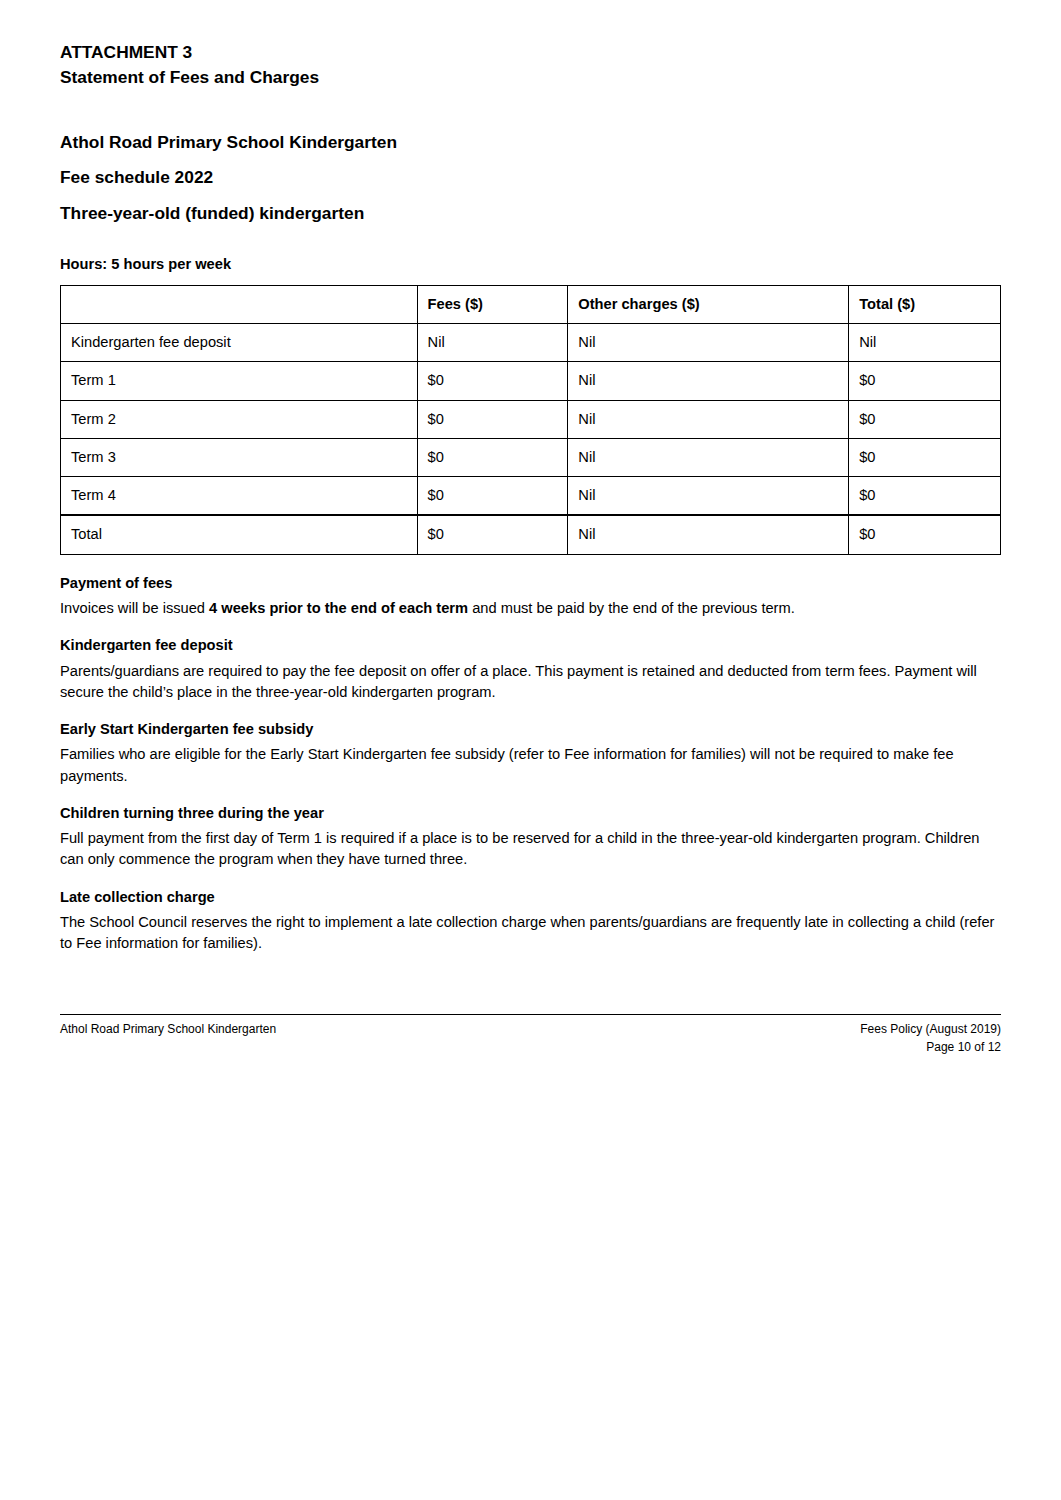ATTACHMENT 3
Statement of Fees and Charges
Athol Road Primary School Kindergarten
Fee schedule 2022
Three-year-old (funded) kindergarten
Hours: 5 hours per week
| | Fees ($) | Other charges ($) | Total ($) |
| --- | --- | --- | --- |
| Kindergarten fee deposit | Nil | Nil | Nil |
| Term 1 | $0 | Nil | $0 |
| Term 2 | $0 | Nil | $0 |
| Term 3 | $0 | Nil | $0 |
| Term 4 | $0 | Nil | $0 |
| Total | $0 | Nil | $0 |
Payment of fees
Invoices will be issued 4 weeks prior to the end of each term and must be paid by the end of the previous term.
Kindergarten fee deposit
Parents/guardians are required to pay the fee deposit on offer of a place. This payment is retained and deducted from term fees. Payment will secure the child’s place in the three-year-old kindergarten program.
Early Start Kindergarten fee subsidy
Families who are eligible for the Early Start Kindergarten fee subsidy (refer to Fee information for families) will not be required to make fee payments.
Children turning three during the year
Full payment from the first day of Term 1 is required if a place is to be reserved for a child in the three-year-old kindergarten program. Children can only commence the program when they have turned three.
Late collection charge
The School Council reserves the right to implement a late collection charge when parents/guardians are frequently late in collecting a child (refer to Fee information for families).
Athol Road Primary School Kindergarten
Fees Policy (August 2019)
Page 10 of 12